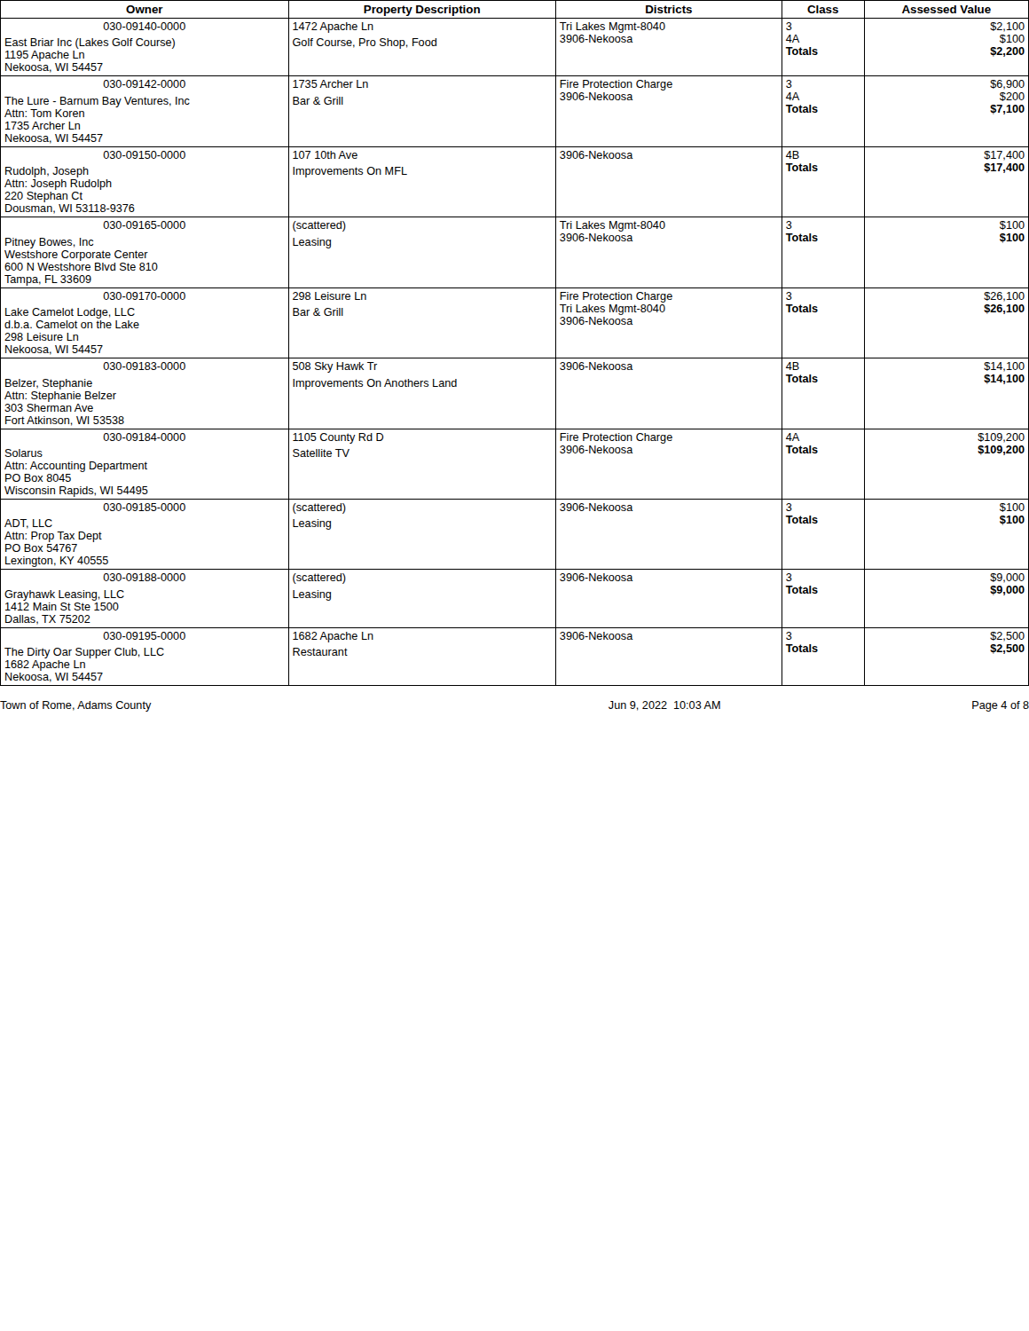| Owner | Property Description | Districts | Class | Assessed Value |
| --- | --- | --- | --- | --- |
| 030-09140-0000 East Briar Inc (Lakes Golf Course) 1195 Apache Ln Nekoosa, WI 54457 | 1472 Apache Ln Golf Course, Pro Shop, Food | Tri Lakes Mgmt-8040 3906-Nekoosa | 3 4A Totals | $2,100 $100 $2,200 |
| 030-09142-0000 The Lure - Barnum Bay Ventures, Inc Attn: Tom Koren 1735 Archer Ln Nekoosa, WI 54457 | 1735 Archer Ln Bar & Grill | Fire Protection Charge 3906-Nekoosa | 3 4A Totals | $6,900 $200 $7,100 |
| 030-09150-0000 Rudolph, Joseph Attn: Joseph Rudolph 220 Stephan Ct Dousman, WI 53118-9376 | 107 10th Ave Improvements On MFL | 3906-Nekoosa | 4B Totals | $17,400 $17,400 |
| 030-09165-0000 Pitney Bowes, Inc Westshore Corporate Center 600 N Westshore Blvd Ste 810 Tampa, FL 33609 | (scattered) Leasing | Tri Lakes Mgmt-8040 3906-Nekoosa | 3 Totals | $100 $100 |
| 030-09170-0000 Lake Camelot Lodge, LLC d.b.a. Camelot on the Lake 298 Leisure Ln Nekoosa, WI 54457 | 298 Leisure Ln Bar & Grill | Fire Protection Charge Tri Lakes Mgmt-8040 3906-Nekoosa | 3 Totals | $26,100 $26,100 |
| 030-09183-0000 Belzer, Stephanie Attn: Stephanie Belzer 303 Sherman Ave Fort Atkinson, WI 53538 | 508 Sky Hawk Tr Improvements On Anothers Land | 3906-Nekoosa | 4B Totals | $14,100 $14,100 |
| 030-09184-0000 Solarus Attn: Accounting Department PO Box 8045 Wisconsin Rapids, WI 54495 | 1105 County Rd D Satellite TV | Fire Protection Charge 3906-Nekoosa | 4A Totals | $109,200 $109,200 |
| 030-09185-0000 ADT, LLC Attn: Prop Tax Dept PO Box 54767 Lexington, KY 40555 | (scattered) Leasing | 3906-Nekoosa | 3 Totals | $100 $100 |
| 030-09188-0000 Grayhawk Leasing, LLC 1412 Main St Ste 1500 Dallas, TX 75202 | (scattered) Leasing | 3906-Nekoosa | 3 Totals | $9,000 $9,000 |
| 030-09195-0000 The Dirty Oar Supper Club, LLC 1682 Apache Ln Nekoosa, WI 54457 | 1682 Apache Ln Restaurant | 3906-Nekoosa | 3 Totals | $2,500 $2,500 |
| Town of Rome, Adams County | Jun 9, 2022 10:03 AM | Page 4 of 8 |